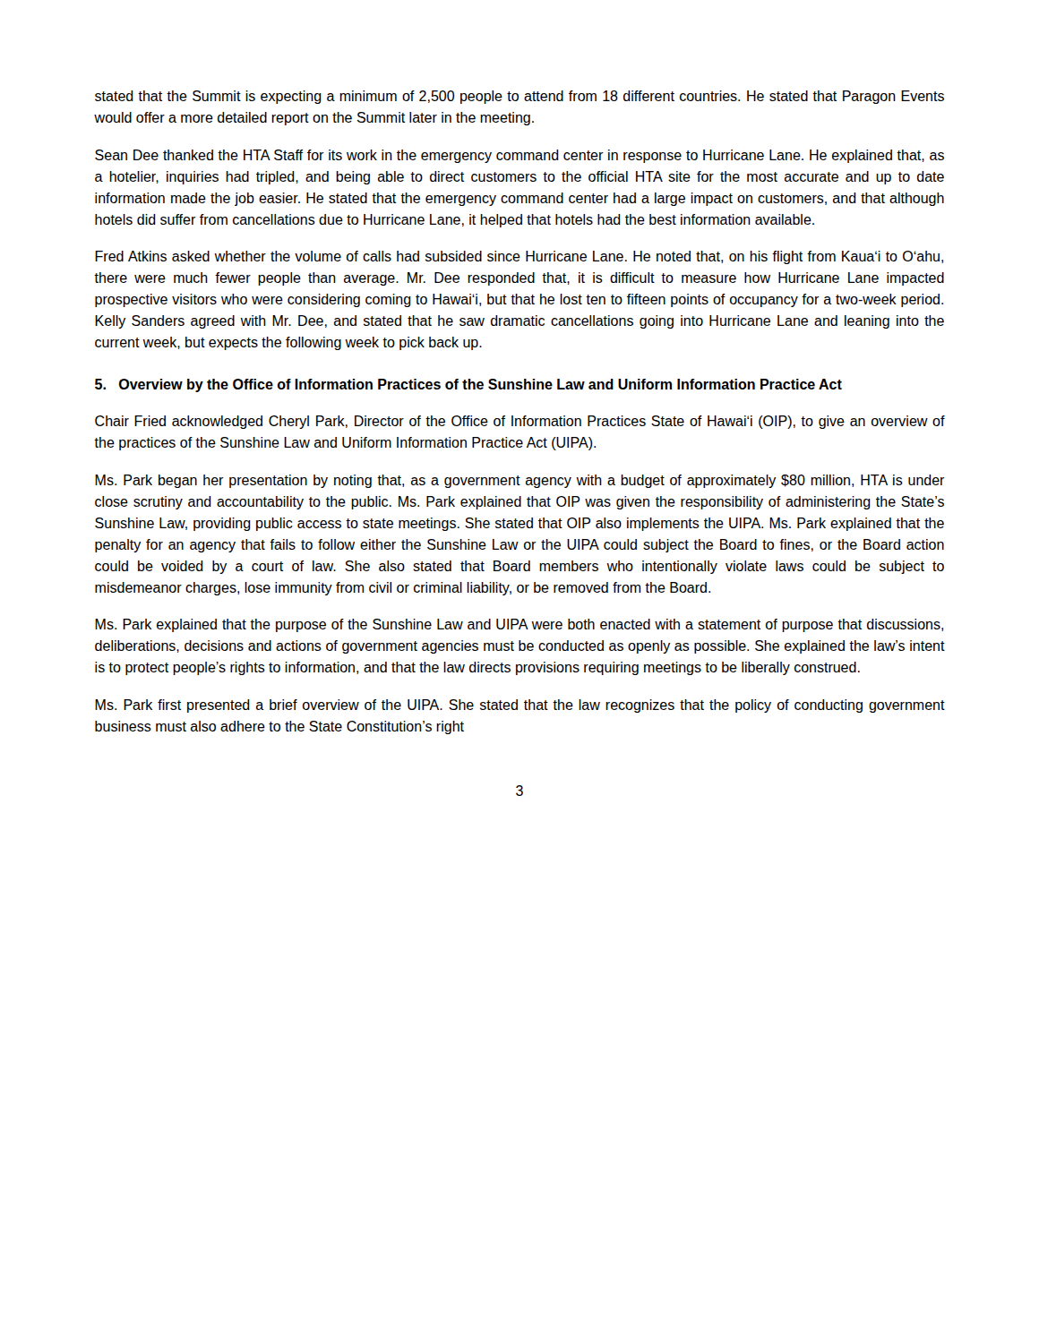stated that the Summit is expecting a minimum of 2,500 people to attend from 18 different countries. He stated that Paragon Events would offer a more detailed report on the Summit later in the meeting.
Sean Dee thanked the HTA Staff for its work in the emergency command center in response to Hurricane Lane. He explained that, as a hotelier, inquiries had tripled, and being able to direct customers to the official HTA site for the most accurate and up to date information made the job easier. He stated that the emergency command center had a large impact on customers, and that although hotels did suffer from cancellations due to Hurricane Lane, it helped that hotels had the best information available.
Fred Atkins asked whether the volume of calls had subsided since Hurricane Lane. He noted that, on his flight from Kauaʻi to Oʻahu, there were much fewer people than average. Mr. Dee responded that, it is difficult to measure how Hurricane Lane impacted prospective visitors who were considering coming to Hawaiʻi, but that he lost ten to fifteen points of occupancy for a two-week period. Kelly Sanders agreed with Mr. Dee, and stated that he saw dramatic cancellations going into Hurricane Lane and leaning into the current week, but expects the following week to pick back up.
5. Overview by the Office of Information Practices of the Sunshine Law and Uniform Information Practice Act
Chair Fried acknowledged Cheryl Park, Director of the Office of Information Practices State of Hawaiʻi (OIP), to give an overview of the practices of the Sunshine Law and Uniform Information Practice Act (UIPA).
Ms. Park began her presentation by noting that, as a government agency with a budget of approximately $80 million, HTA is under close scrutiny and accountability to the public. Ms. Park explained that OIP was given the responsibility of administering the State’s Sunshine Law, providing public access to state meetings. She stated that OIP also implements the UIPA. Ms. Park explained that the penalty for an agency that fails to follow either the Sunshine Law or the UIPA could subject the Board to fines, or the Board action could be voided by a court of law. She also stated that Board members who intentionally violate laws could be subject to misdemeanor charges, lose immunity from civil or criminal liability, or be removed from the Board.
Ms. Park explained that the purpose of the Sunshine Law and UIPA were both enacted with a statement of purpose that discussions, deliberations, decisions and actions of government agencies must be conducted as openly as possible. She explained the law’s intent is to protect people’s rights to information, and that the law directs provisions requiring meetings to be liberally construed.
Ms. Park first presented a brief overview of the UIPA. She stated that the law recognizes that the policy of conducting government business must also adhere to the State Constitution’s right
3